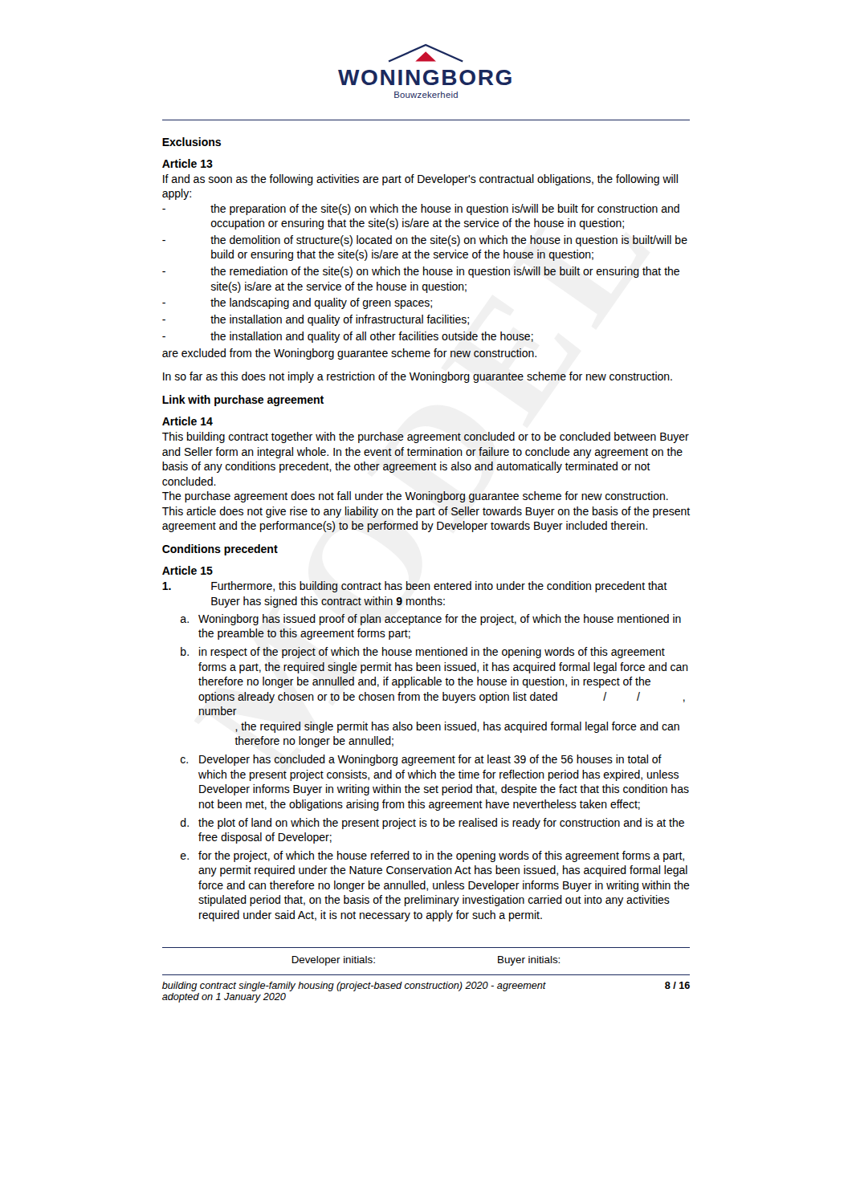MODEL
WONINGBORG
Bouwzekerheid
Exclusions
Article 13
If and as soon as the following activities are part of Developer's contractual obligations, the following will apply:
the preparation of the site(s) on which the house in question is/will be built for construction and occupation or ensuring that the site(s) is/are at the service of the house in question;
the demolition of structure(s) located on the site(s) on which the house in question is built/will be build or ensuring that the site(s) is/are at the service of the house in question;
the remediation of the site(s) on which the house in question is/will be built or ensuring that the site(s) is/are at the service of the house in question;
the landscaping and quality of green spaces;
the installation and quality of infrastructural facilities;
the installation and quality of all other facilities outside the house;
are excluded from the Woningborg guarantee scheme for new construction.
In so far as this does not imply a restriction of the Woningborg guarantee scheme for new construction.
Link with purchase agreement
Article 14
This building contract together with the purchase agreement concluded or to be concluded between Buyer and Seller form an integral whole. In the event of termination or failure to conclude any agreement on the basis of any conditions precedent, the other agreement is also and automatically terminated or not concluded.
The purchase agreement does not fall under the Woningborg guarantee scheme for new construction.
This article does not give rise to any liability on the part of Seller towards Buyer on the basis of the present agreement and the performance(s) to be performed by Developer towards Buyer included therein.
Conditions precedent
Article 15
1.
Furthermore, this building contract has been entered into under the condition precedent that Buyer has signed this contract within 9 months:
a.
Woningborg has issued proof of plan acceptance for the project, of which the house mentioned in the preamble to this agreement forms part;
b.
in respect of the project of which the house mentioned in the opening words of this agreement forms a part, the required single permit has been issued, it has acquired formal legal force and can therefore no longer be annulled and, if applicable to the house in question, in respect of the options already chosen or to be chosen from the buyers option list dated / / , number , the required single permit has also been issued, has acquired formal legal force and can therefore no longer be annulled;
c.
Developer has concluded a Woningborg agreement for at least 39 of the 56 houses in total of which the present project consists, and of which the time for reflection period has expired, unless Developer informs Buyer in writing within the set period that, despite the fact that this condition has not been met, the obligations arising from this agreement have nevertheless taken effect;
d.
the plot of land on which the present project is to be realised is ready for construction and is at the free disposal of Developer;
e.
for the project, of which the house referred to in the opening words of this agreement forms a part, any permit required under the Nature Conservation Act has been issued, has acquired formal legal force and can therefore no longer be annulled, unless Developer informs Buyer in writing within the stipulated period that, on the basis of the preliminary investigation carried out into any activities required under said Act, it is not necessary to apply for such a permit.
Developer initials: Buyer initials:
building contract single-family housing (project-based construction) 2020 - agreement
adopted on 1 January 2020
8 / 16